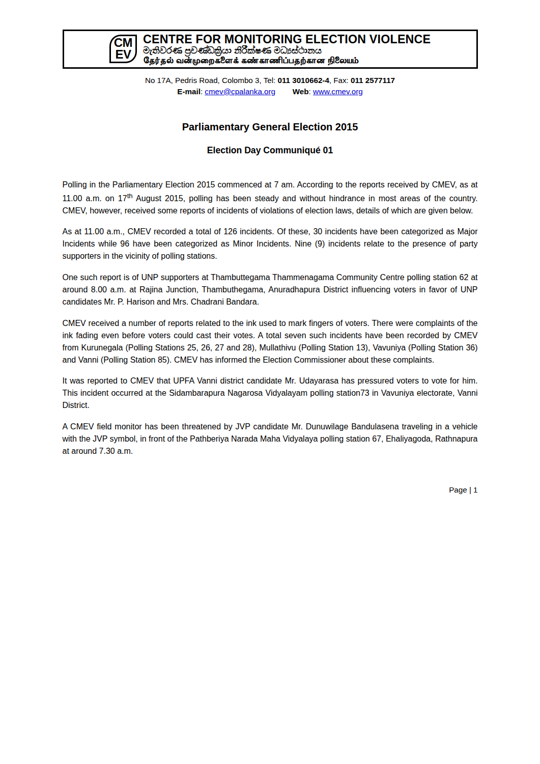CM
EV
CENTRE FOR MONITORING ELECTION VIOLENCE
මැතිවරණ ප්‍රචණ්ඩක්‍රියා නිරීක්ෂණ මධ්‍යස්ථානය
தேர்தல் வன்முறைகளைக் கண்காணிப்பதற்கான நிலையம்
No 17A, Pedris Road, Colombo 3, Tel: 011 3010662-4, Fax: 011 2577117
E-mail: cmev@cpalanka.org Web: www.cmev.org
Parliamentary General Election 2015
Election Day Communiqué 01
Polling in the Parliamentary Election 2015 commenced at 7 am. According to the reports received by CMEV, as at 11.00 a.m. on 17th August 2015, polling has been steady and without hindrance in most areas of the country. CMEV, however, received some reports of incidents of violations of election laws, details of which are given below.
As at 11.00 a.m., CMEV recorded a total of 126 incidents. Of these, 30 incidents have been categorized as Major Incidents while 96 have been categorized as Minor Incidents. Nine (9) incidents relate to the presence of party supporters in the vicinity of polling stations.
One such report is of UNP supporters at Thambuttegama Thammenagama Community Centre polling station 62 at around 8.00 a.m. at Rajina Junction, Thambuthegama, Anuradhapura District influencing voters in favor of UNP candidates Mr. P. Harison and Mrs. Chadrani Bandara.
CMEV received a number of reports related to the ink used to mark fingers of voters. There were complaints of the ink fading even before voters could cast their votes. A total seven such incidents have been recorded by CMEV from Kurunegala (Polling Stations 25, 26, 27 and 28), Mullathivu (Polling Station 13), Vavuniya (Polling Station 36) and Vanni (Polling Station 85). CMEV has informed the Election Commissioner about these complaints.
It was reported to CMEV that UPFA Vanni district candidate Mr. Udayarasa has pressured voters to vote for him. This incident occurred at the Sidambarapura Nagarosa Vidyalayam polling station73 in Vavuniya electorate, Vanni District.
A CMEV field monitor has been threatened by JVP candidate Mr. Dunuwilage Bandulasena traveling in a vehicle with the JVP symbol, in front of the Pathberiya Narada Maha Vidyalaya polling station 67, Ehaliyagoda, Rathnapura at around 7.30 a.m.
Page | 1